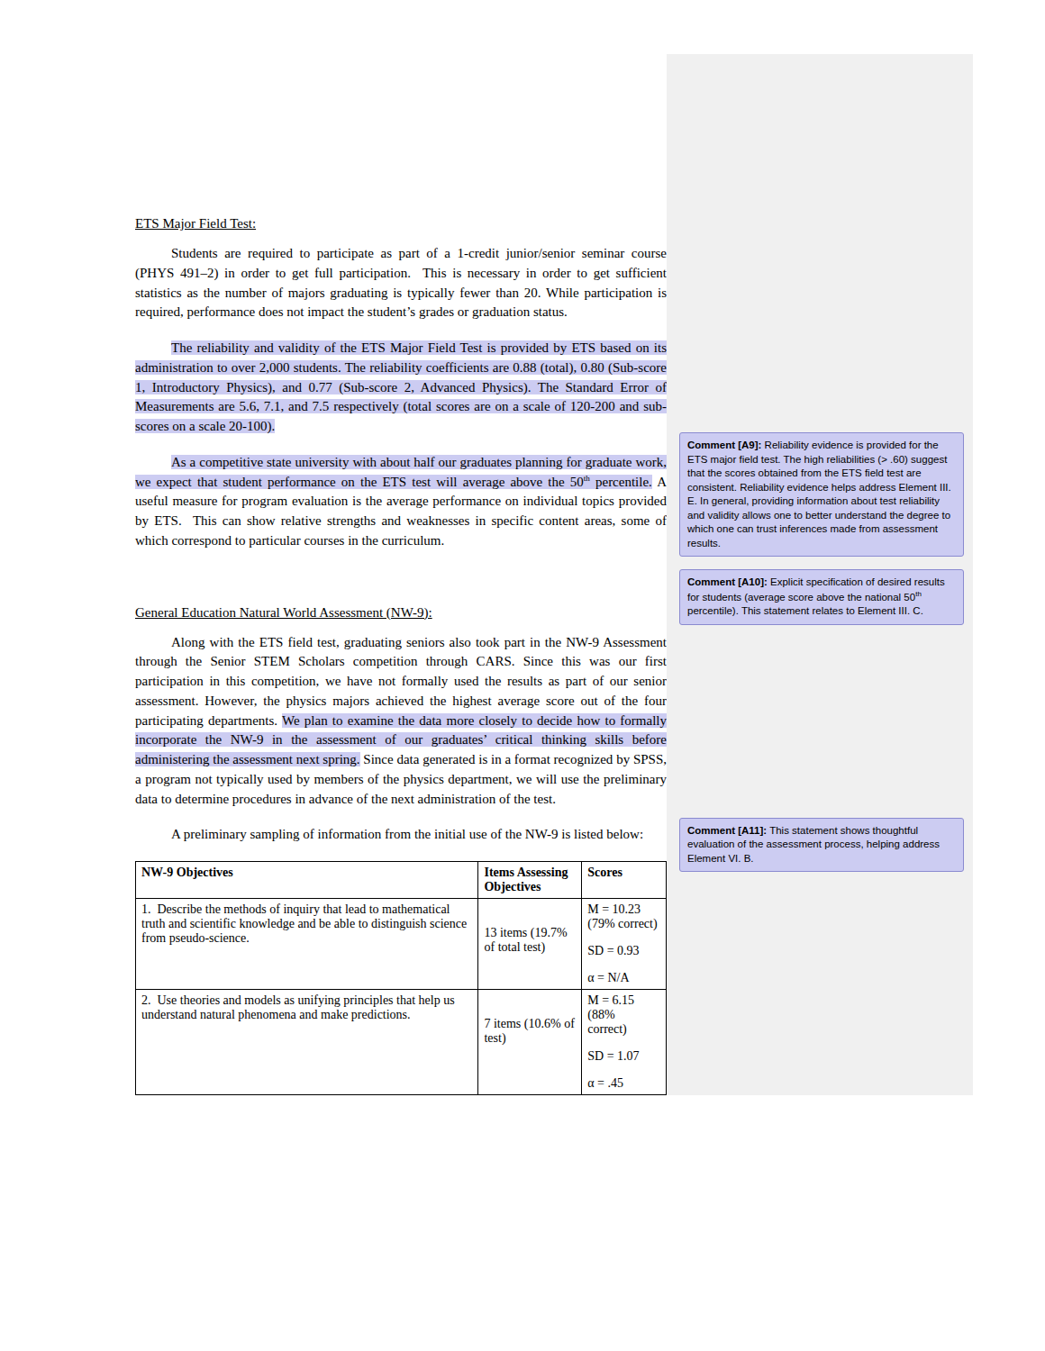ETS Major Field Test:
Students are required to participate as part of a 1-credit junior/senior seminar course (PHYS 491–2) in order to get full participation. This is necessary in order to get sufficient statistics as the number of majors graduating is typically fewer than 20. While participation is required, performance does not impact the student’s grades or graduation status.
The reliability and validity of the ETS Major Field Test is provided by ETS based on its administration to over 2,000 students. The reliability coefficients are 0.88 (total), 0.80 (Sub-score 1, Introductory Physics), and 0.77 (Sub-score 2, Advanced Physics). The Standard Error of Measurements are 5.6, 7.1, and 7.5 respectively (total scores are on a scale of 120-200 and sub-scores on a scale 20-100).
As a competitive state university with about half our graduates planning for graduate work, we expect that student performance on the ETS test will average above the 50th percentile. A useful measure for program evaluation is the average performance on individual topics provided by ETS. This can show relative strengths and weaknesses in specific content areas, some of which correspond to particular courses in the curriculum.
General Education Natural World Assessment (NW-9):
Along with the ETS field test, graduating seniors also took part in the NW-9 Assessment through the Senior STEM Scholars competition through CARS. Since this was our first participation in this competition, we have not formally used the results as part of our senior assessment. However, the physics majors achieved the highest average score out of the four participating departments. We plan to examine the data more closely to decide how to formally incorporate the NW-9 in the assessment of our graduates’ critical thinking skills before administering the assessment next spring. Since data generated is in a format recognized by SPSS, a program not typically used by members of the physics department, we will use the preliminary data to determine procedures in advance of the next administration of the test.
A preliminary sampling of information from the initial use of the NW-9 is listed below:
| NW-9 Objectives | Items Assessing Objectives | Scores |
| --- | --- | --- |
| 1. Describe the methods of inquiry that lead to mathematical truth and scientific knowledge and be able to distinguish science from pseudo-science. | 13 items (19.7% of total test) | M = 10.23 (79% correct) SD = 0.93 α = N/A |
| 2. Use theories and models as unifying principles that help us understand natural phenomena and make predictions. | 7 items (10.6% of test) | M = 6.15 (88% correct) SD = 1.07 α = .45 |
Comment [A9]: Reliability evidence is provided for the ETS major field test. The high reliabilities (> .60) suggest that the scores obtained from the ETS field test are consistent. Reliability evidence helps address Element III. E. In general, providing information about test reliability and validity allows one to better understand the degree to which one can trust inferences made from assessment results.
Comment [A10]: Explicit specification of desired results for students (average score above the national 50th percentile). This statement relates to Element III. C.
Comment [A11]: This statement shows thoughtful evaluation of the assessment process, helping address Element VI. B.